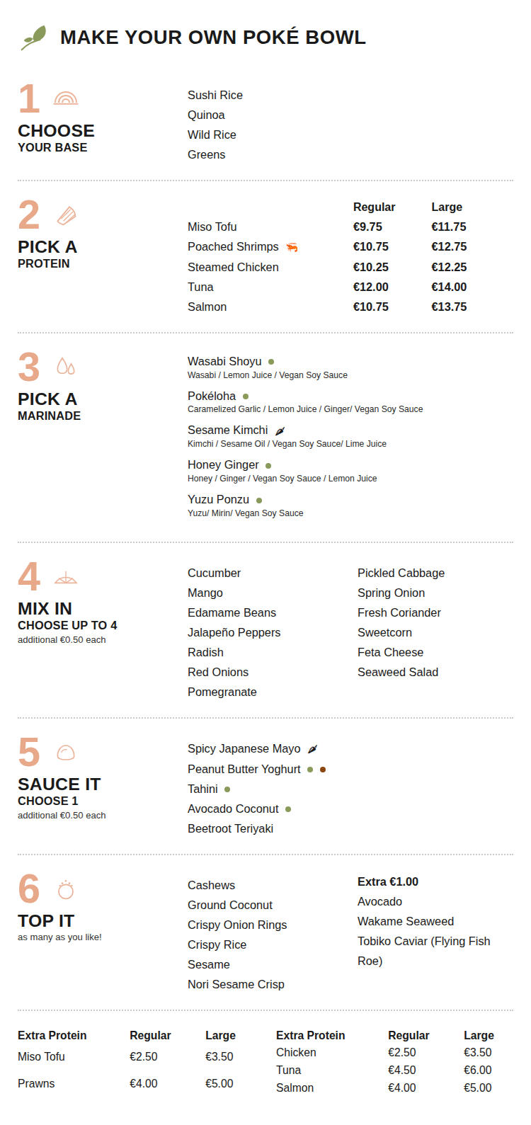Make Your Own Poké Bowl
1
Choose
Your Base
Sushi Rice
Quinoa
Wild Rice
Greens
2
Pick a
Protein
| | Regular | Large |
| --- | --- | --- |
| Miso Tofu | €9.75 | €11.75 |
| Poached Shrimps 🦐 | €10.75 | €12.75 |
| Steamed Chicken | €10.25 | €12.25 |
| Tuna | €12.00 | €14.00 |
| Salmon | €10.75 | €13.75 |
3
Pick a
Marinade
Wasabi Shoyu
Wasabi / Lemon Juice / Vegan Soy Sauce
Pokéloha
Caramelized Garlic / Lemon Juice / Ginger/ Vegan Soy Sauce
Sesame Kimchi 🌶
Kimchi / Sesame Oil / Vegan Soy Sauce/ Lime Juice
Honey Ginger
Honey / Ginger / Vegan Soy Sauce / Lemon Juice
Yuzu Ponzu
Yuzu/ Mirin/ Vegan Soy Sauce
4
Mix In
Choose up to 4
additional €0.50 each
Cucumber
Mango
Edamame Beans
Jalapeño Peppers
Radish
Red Onions
Pomegranate
Pickled Cabbage
Spring Onion
Fresh Coriander
Sweetcorn
Feta Cheese
Seaweed Salad
5
Sauce It
Choose 1
additional €0.50 each
Spicy Japanese Mayo 🌶
Peanut Butter Yoghurt
Tahini
Avocado Coconut
Beetroot Teriyaki
6
Top It
as many as you like!
Cashews
Ground Coconut
Crispy Onion Rings
Crispy Rice
Sesame
Nori Sesame Crisp
Extra €1.00
Avocado
Wakame Seaweed
Tobiko Caviar (Flying Fish Roe)
| Extra Protein | Regular | Large |
| --- | --- | --- |
| Miso Tofu | €2.50 | €3.50 |
| Prawns | €4.00 | €5.00 |
| Extra Protein | Regular | Large |
| --- | --- | --- |
| Chicken | €2.50 | €3.50 |
| Tuna | €4.50 | €6.00 |
| Salmon | €4.00 | €5.00 |